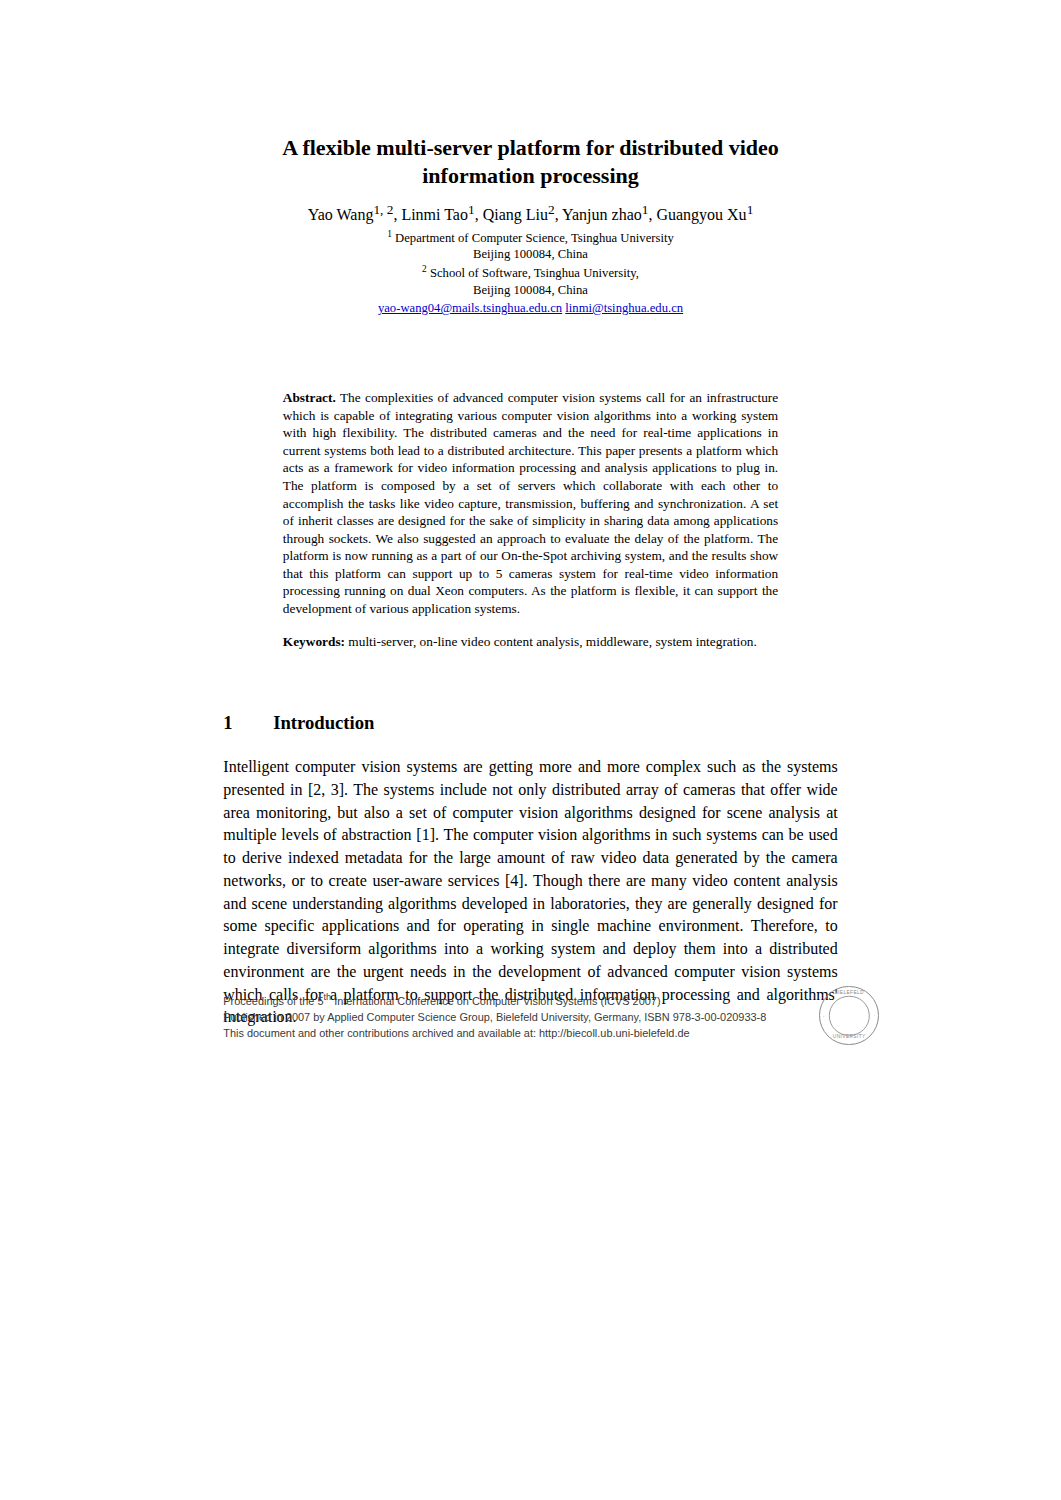A flexible multi-server platform for distributed video
information processing
Yao Wang1, 2, Linmi Tao1, Qiang Liu2, Yanjun zhao1, Guangyou Xu1
1 Department of Computer Science, Tsinghua University
Beijing 100084, China
2 School of Software, Tsinghua University,
Beijing 100084, China
yao-wang04@mails.tsinghua.edu.cn linmi@tsinghua.edu.cn
Abstract. The complexities of advanced computer vision systems call for an infrastructure which is capable of integrating various computer vision algorithms into a working system with high flexibility. The distributed cameras and the need for real-time applications in current systems both lead to a distributed architecture. This paper presents a platform which acts as a framework for video information processing and analysis applications to plug in. The platform is composed by a set of servers which collaborate with each other to accomplish the tasks like video capture, transmission, buffering and synchronization. A set of inherit classes are designed for the sake of simplicity in sharing data among applications through sockets. We also suggested an approach to evaluate the delay of the platform. The platform is now running as a part of our On-the-Spot archiving system, and the results show that this platform can support up to 5 cameras system for real-time video information processing running on dual Xeon computers. As the platform is flexible, it can support the development of various application systems.
Keywords: multi-server, on-line video content analysis, middleware, system integration.
1 Introduction
Intelligent computer vision systems are getting more and more complex such as the systems presented in [2, 3]. The systems include not only distributed array of cameras that offer wide area monitoring, but also a set of computer vision algorithms designed for scene analysis at multiple levels of abstraction [1]. The computer vision algorithms in such systems can be used to derive indexed metadata for the large amount of raw video data generated by the camera networks, or to create user-aware services [4]. Though there are many video content analysis and scene understanding algorithms developed in laboratories, they are generally designed for some specific applications and for operating in single machine environment. Therefore, to integrate diversiform algorithms into a working system and deploy them into a distributed environment are the urgent needs in the development of advanced computer vision systems which calls for a platform to support the distributed information processing and algorithms' integration.
Proceedings of the 5th International Conference on Computer Vision Systems (ICVS 2007)
Published in 2007 by Applied Computer Science Group, Bielefeld University, Germany, ISBN 978-3-00-020933-8
This document and other contributions archived and available at: http://biecoll.ub.uni-bielefeld.de
BIELEFELD
UNIVERSITY
·
·